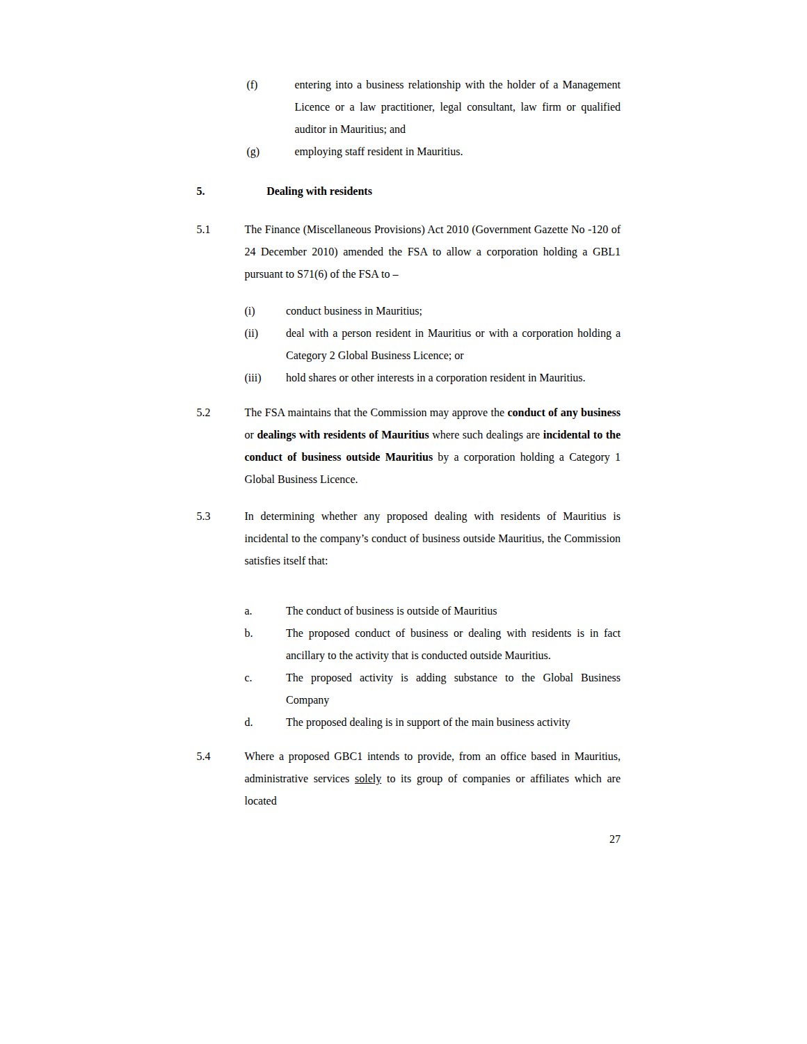(f)
entering into a business relationship with the holder of a Management Licence or a law practitioner, legal consultant, law firm or qualified auditor in Mauritius; and
(g)
employing staff resident in Mauritius.
5.
Dealing with residents
5.1
The Finance (Miscellaneous Provisions) Act 2010 (Government Gazette No -120 of 24 December 2010) amended the FSA to allow a corporation holding a GBL1 pursuant to S71(6) of the FSA to –
(i)
conduct business in Mauritius;
(ii)
deal with a person resident in Mauritius or with a corporation holding a Category 2 Global Business Licence; or
(iii)
hold shares or other interests in a corporation resident in Mauritius.
5.2
The FSA maintains that the Commission may approve the conduct of any business or dealings with residents of Mauritius where such dealings are incidental to the conduct of business outside Mauritius by a corporation holding a Category 1 Global Business Licence.
5.3
In determining whether any proposed dealing with residents of Mauritius is incidental to the company’s conduct of business outside Mauritius, the Commission satisfies itself that:
a.
The conduct of business is outside of Mauritius
b.
The proposed conduct of business or dealing with residents is in fact ancillary to the activity that is conducted outside Mauritius.
c.
The proposed activity is adding substance to the Global Business Company
d.
The proposed dealing is in support of the main business activity
5.4
Where a proposed GBC1 intends to provide, from an office based in Mauritius, administrative services solely to its group of companies or affiliates which are located
27